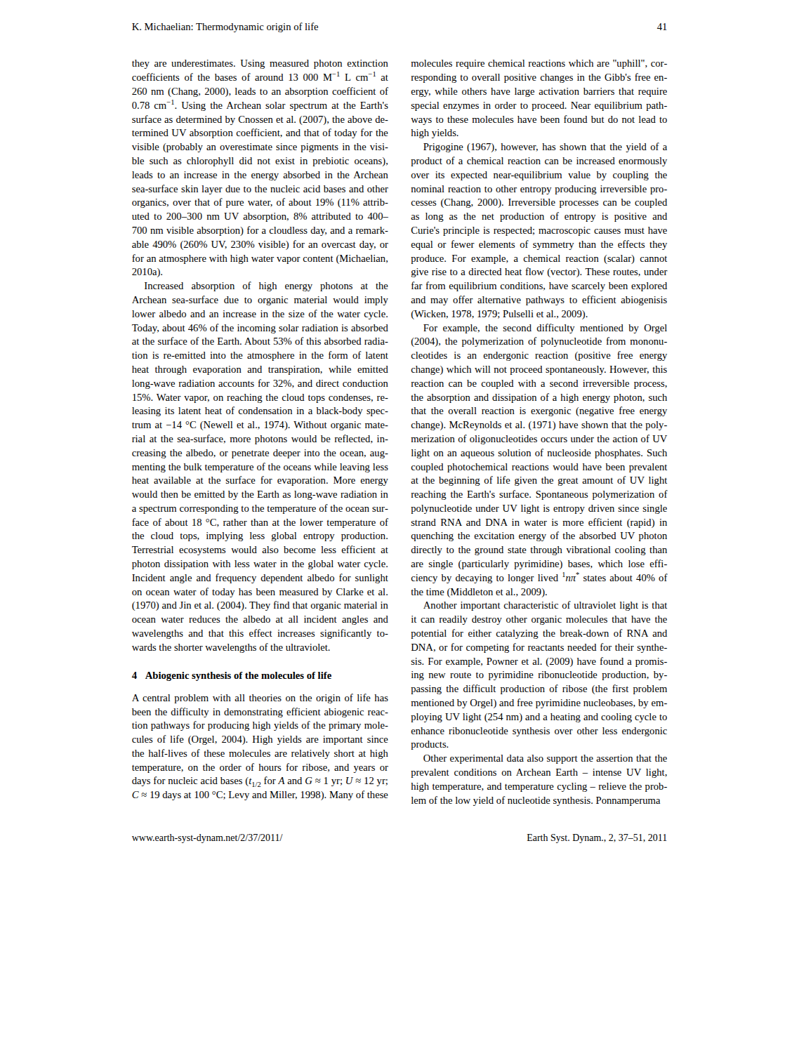K. Michaelian: Thermodynamic origin of life 41
they are underestimates. Using measured photon extinction coefficients of the bases of around 13 000 M−1 L cm−1 at 260 nm (Chang, 2000), leads to an absorption coefficient of 0.78 cm−1. Using the Archean solar spectrum at the Earth's surface as determined by Cnossen et al. (2007), the above determined UV absorption coefficient, and that of today for the visible (probably an overestimate since pigments in the visible such as chlorophyll did not exist in prebiotic oceans), leads to an increase in the energy absorbed in the Archean sea-surface skin layer due to the nucleic acid bases and other organics, over that of pure water, of about 19% (11% attributed to 200–300 nm UV absorption, 8% attributed to 400–700 nm visible absorption) for a cloudless day, and a remarkable 490% (260% UV, 230% visible) for an overcast day, or for an atmosphere with high water vapor content (Michaelian, 2010a).
Increased absorption of high energy photons at the Archean sea-surface due to organic material would imply lower albedo and an increase in the size of the water cycle. Today, about 46% of the incoming solar radiation is absorbed at the surface of the Earth. About 53% of this absorbed radiation is re-emitted into the atmosphere in the form of latent heat through evaporation and transpiration, while emitted long-wave radiation accounts for 32%, and direct conduction 15%. Water vapor, on reaching the cloud tops condenses, releasing its latent heat of condensation in a black-body spectrum at −14 °C (Newell et al., 1974). Without organic material at the sea-surface, more photons would be reflected, increasing the albedo, or penetrate deeper into the ocean, augmenting the bulk temperature of the oceans while leaving less heat available at the surface for evaporation. More energy would then be emitted by the Earth as long-wave radiation in a spectrum corresponding to the temperature of the ocean surface of about 18 °C, rather than at the lower temperature of the cloud tops, implying less global entropy production. Terrestrial ecosystems would also become less efficient at photon dissipation with less water in the global water cycle. Incident angle and frequency dependent albedo for sunlight on ocean water of today has been measured by Clarke et al. (1970) and Jin et al. (2004). They find that organic material in ocean water reduces the albedo at all incident angles and wavelengths and that this effect increases significantly towards the shorter wavelengths of the ultraviolet.
4 Abiogenic synthesis of the molecules of life
A central problem with all theories on the origin of life has been the difficulty in demonstrating efficient abiogenic reaction pathways for producing high yields of the primary molecules of life (Orgel, 2004). High yields are important since the half-lives of these molecules are relatively short at high temperature, on the order of hours for ribose, and years or days for nucleic acid bases (t1/2 for A and G ≈ 1 yr; U ≈ 12 yr; C ≈ 19 days at 100 °C; Levy and Miller, 1998). Many of these molecules require chemical reactions which are "uphill", corresponding to overall positive changes in the Gibb's free energy, while others have large activation barriers that require special enzymes in order to proceed. Near equilibrium pathways to these molecules have been found but do not lead to high yields.
Prigogine (1967), however, has shown that the yield of a product of a chemical reaction can be increased enormously over its expected near-equilibrium value by coupling the nominal reaction to other entropy producing irreversible processes (Chang, 2000). Irreversible processes can be coupled as long as the net production of entropy is positive and Curie's principle is respected; macroscopic causes must have equal or fewer elements of symmetry than the effects they produce. For example, a chemical reaction (scalar) cannot give rise to a directed heat flow (vector). These routes, under far from equilibrium conditions, have scarcely been explored and may offer alternative pathways to efficient abiogenisis (Wicken, 1978, 1979; Pulselli et al., 2009).
For example, the second difficulty mentioned by Orgel (2004), the polymerization of polynucleotide from mononucleotides is an endergonic reaction (positive free energy change) which will not proceed spontaneously. However, this reaction can be coupled with a second irreversible process, the absorption and dissipation of a high energy photon, such that the overall reaction is exergonic (negative free energy change). McReynolds et al. (1971) have shown that the polymerization of oligonucleotides occurs under the action of UV light on an aqueous solution of nucleoside phosphates. Such coupled photochemical reactions would have been prevalent at the beginning of life given the great amount of UV light reaching the Earth's surface. Spontaneous polymerization of polynucleotide under UV light is entropy driven since single strand RNA and DNA in water is more efficient (rapid) in quenching the excitation energy of the absorbed UV photon directly to the ground state through vibrational cooling than are single (particularly pyrimidine) bases, which lose efficiency by decaying to longer lived 1nπ* states about 40% of the time (Middleton et al., 2009).
Another important characteristic of ultraviolet light is that it can readily destroy other organic molecules that have the potential for either catalyzing the break-down of RNA and DNA, or for competing for reactants needed for their synthesis. For example, Powner et al. (2009) have found a promising new route to pyrimidine ribonucleotide production, by-passing the difficult production of ribose (the first problem mentioned by Orgel) and free pyrimidine nucleobases, by employing UV light (254 nm) and a heating and cooling cycle to enhance ribonucleotide synthesis over other less endergonic products.
Other experimental data also support the assertion that the prevalent conditions on Archean Earth – intense UV light, high temperature, and temperature cycling – relieve the problem of the low yield of nucleotide synthesis. Ponnamperuma
www.earth-syst-dynam.net/2/37/2011/ Earth Syst. Dynam., 2, 37–51, 2011